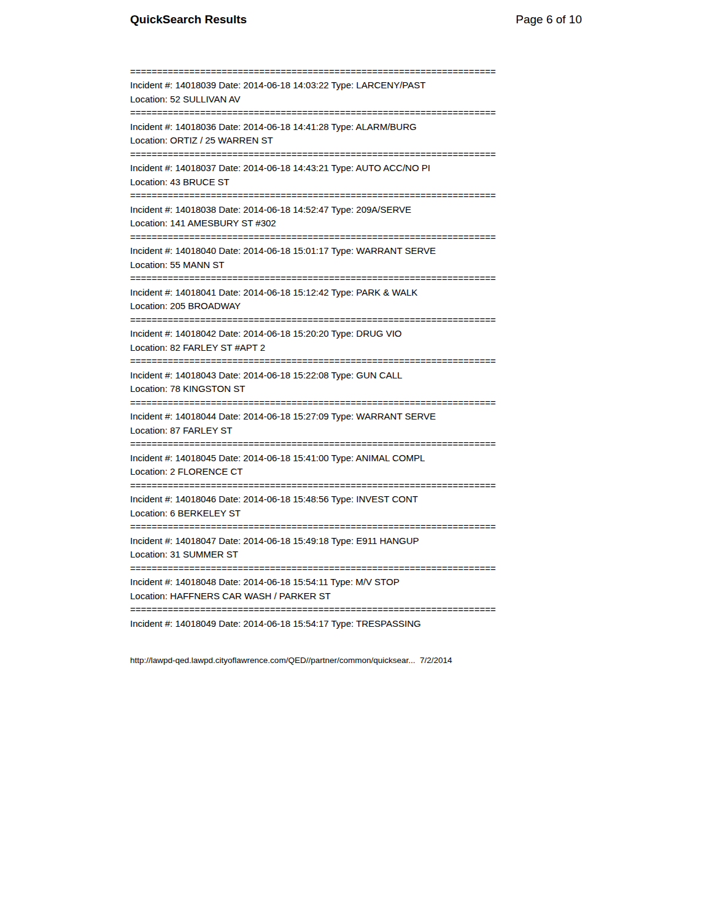QuickSearch Results
Page 6 of 10
====================================================================
Incident #: 14018039 Date: 2014-06-18 14:03:22 Type: LARCENY/PAST
Location: 52 SULLIVAN AV
====================================================================
Incident #: 14018036 Date: 2014-06-18 14:41:28 Type: ALARM/BURG
Location: ORTIZ / 25 WARREN ST
====================================================================
Incident #: 14018037 Date: 2014-06-18 14:43:21 Type: AUTO ACC/NO PI
Location: 43 BRUCE ST
====================================================================
Incident #: 14018038 Date: 2014-06-18 14:52:47 Type: 209A/SERVE
Location: 141 AMESBURY ST #302
====================================================================
Incident #: 14018040 Date: 2014-06-18 15:01:17 Type: WARRANT SERVE
Location: 55 MANN ST
====================================================================
Incident #: 14018041 Date: 2014-06-18 15:12:42 Type: PARK & WALK
Location: 205 BROADWAY
====================================================================
Incident #: 14018042 Date: 2014-06-18 15:20:20 Type: DRUG VIO
Location: 82 FARLEY ST #APT 2
====================================================================
Incident #: 14018043 Date: 2014-06-18 15:22:08 Type: GUN CALL
Location: 78 KINGSTON ST
====================================================================
Incident #: 14018044 Date: 2014-06-18 15:27:09 Type: WARRANT SERVE
Location: 87 FARLEY ST
====================================================================
Incident #: 14018045 Date: 2014-06-18 15:41:00 Type: ANIMAL COMPL
Location: 2 FLORENCE CT
====================================================================
Incident #: 14018046 Date: 2014-06-18 15:48:56 Type: INVEST CONT
Location: 6 BERKELEY ST
====================================================================
Incident #: 14018047 Date: 2014-06-18 15:49:18 Type: E911 HANGUP
Location: 31 SUMMER ST
====================================================================
Incident #: 14018048 Date: 2014-06-18 15:54:11 Type: M/V STOP
Location: HAFFNERS CAR WASH / PARKER ST
====================================================================
Incident #: 14018049 Date: 2014-06-18 15:54:17 Type: TRESPASSING
http://lawpd-qed.lawpd.cityoflawrence.com/QED//partner/common/quicksear... 7/2/2014